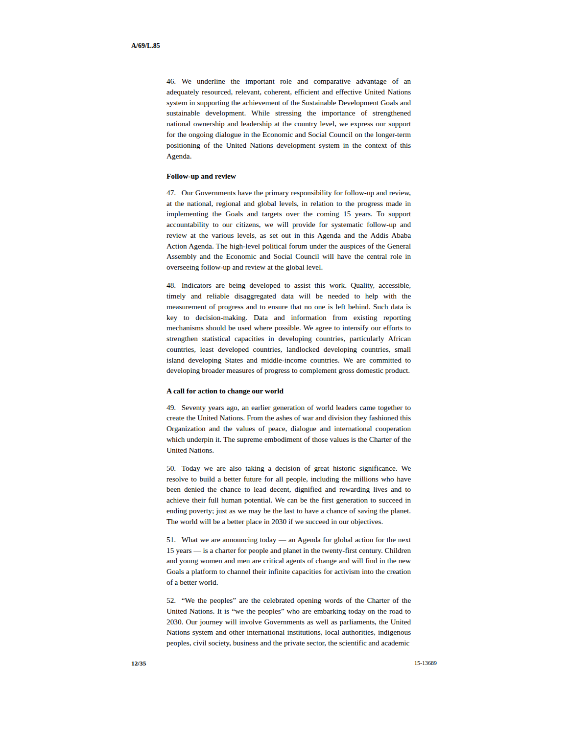A/69/L.85
46. We underline the important role and comparative advantage of an adequately resourced, relevant, coherent, efficient and effective United Nations system in supporting the achievement of the Sustainable Development Goals and sustainable development. While stressing the importance of strengthened national ownership and leadership at the country level, we express our support for the ongoing dialogue in the Economic and Social Council on the longer-term positioning of the United Nations development system in the context of this Agenda.
Follow-up and review
47. Our Governments have the primary responsibility for follow-up and review, at the national, regional and global levels, in relation to the progress made in implementing the Goals and targets over the coming 15 years. To support accountability to our citizens, we will provide for systematic follow-up and review at the various levels, as set out in this Agenda and the Addis Ababa Action Agenda. The high-level political forum under the auspices of the General Assembly and the Economic and Social Council will have the central role in overseeing follow-up and review at the global level.
48. Indicators are being developed to assist this work. Quality, accessible, timely and reliable disaggregated data will be needed to help with the measurement of progress and to ensure that no one is left behind. Such data is key to decision-making. Data and information from existing reporting mechanisms should be used where possible. We agree to intensify our efforts to strengthen statistical capacities in developing countries, particularly African countries, least developed countries, landlocked developing countries, small island developing States and middle-income countries. We are committed to developing broader measures of progress to complement gross domestic product.
A call for action to change our world
49. Seventy years ago, an earlier generation of world leaders came together to create the United Nations. From the ashes of war and division they fashioned this Organization and the values of peace, dialogue and international cooperation which underpin it. The supreme embodiment of those values is the Charter of the United Nations.
50. Today we are also taking a decision of great historic significance. We resolve to build a better future for all people, including the millions who have been denied the chance to lead decent, dignified and rewarding lives and to achieve their full human potential. We can be the first generation to succeed in ending poverty; just as we may be the last to have a chance of saving the planet. The world will be a better place in 2030 if we succeed in our objectives.
51. What we are announcing today — an Agenda for global action for the next 15 years — is a charter for people and planet in the twenty-first century. Children and young women and men are critical agents of change and will find in the new Goals a platform to channel their infinite capacities for activism into the creation of a better world.
52.“We the peoples” are the celebrated opening words of the Charter of the United Nations. It is “we the peoples” who are embarking today on the road to 2030. Our journey will involve Governments as well as parliaments, the United Nations system and other international institutions, local authorities, indigenous peoples, civil society, business and the private sector, the scientific and academic
12/35 15-13689